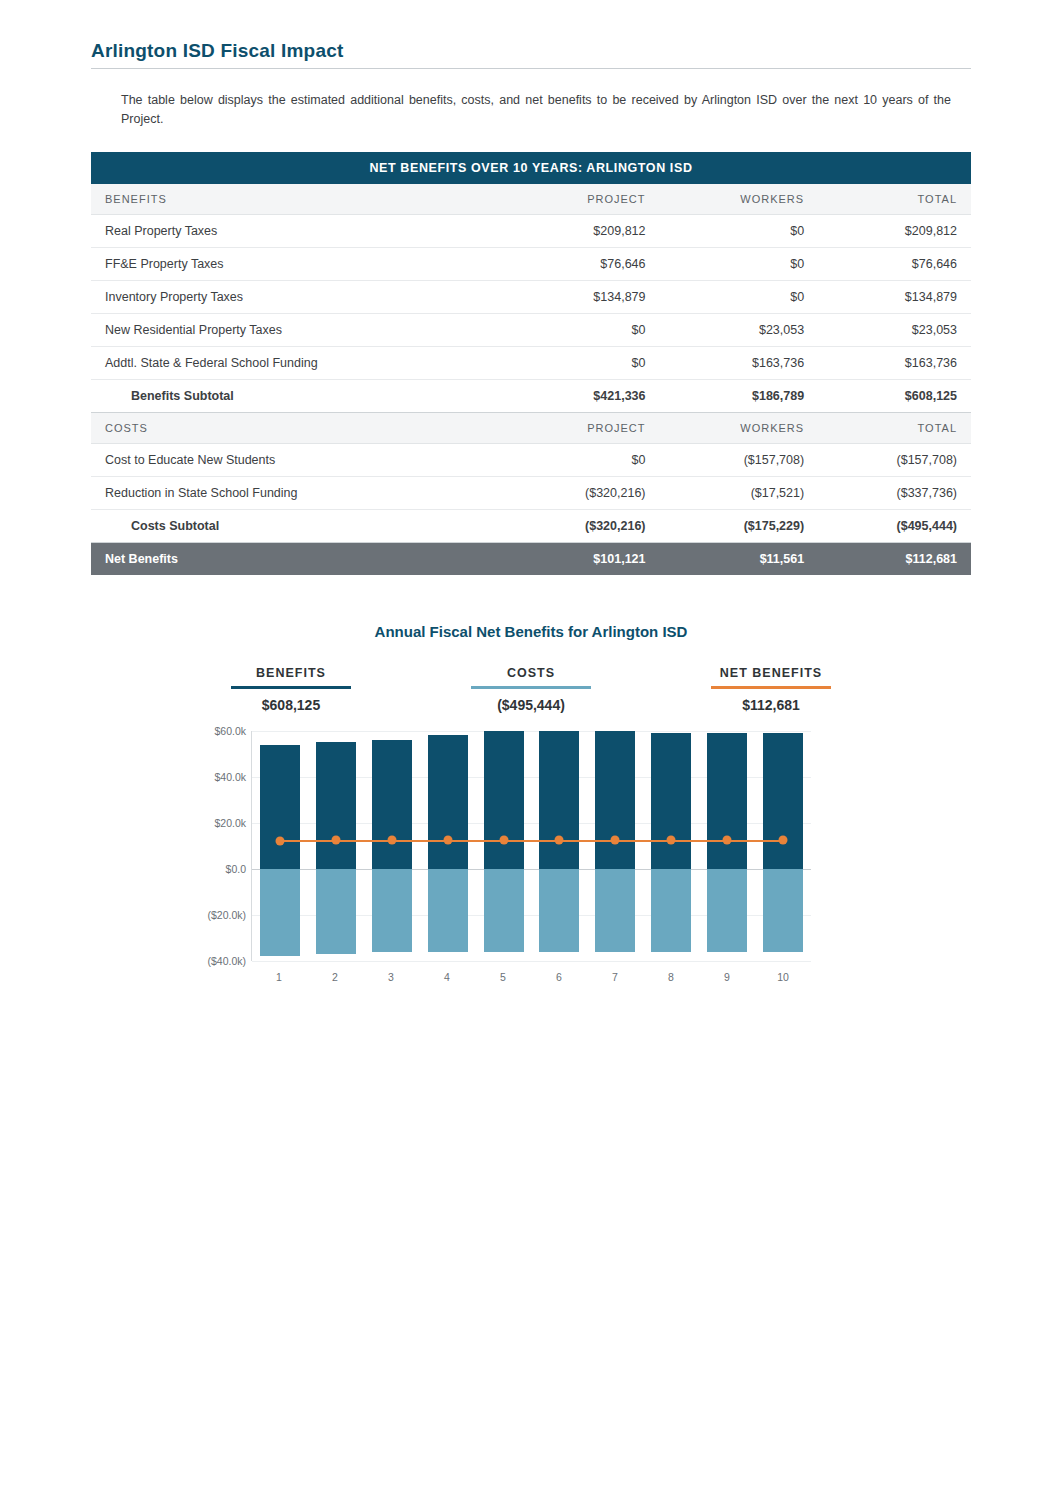Arlington ISD Fiscal Impact
The table below displays the estimated additional benefits, costs, and net benefits to be received by Arlington ISD over the next 10 years of the Project.
| Net Benefits over 10 Years: Arlington ISD |
| Benefits | Project | Workers | Total |
| Real Property Taxes | $209,812 | $0 | $209,812 |
| FF&E Property Taxes | $76,646 | $0 | $76,646 |
| Inventory Property Taxes | $134,879 | $0 | $134,879 |
| New Residential Property Taxes | $0 | $23,053 | $23,053 |
| Addtl. State & Federal School Funding | $0 | $163,736 | $163,736 |
| Benefits Subtotal | $421,336 | $186,789 | $608,125 |
| Costs | Project | Workers | Total |
| Cost to Educate New Students | $0 | ($157,708) | ($157,708) |
| Reduction in State School Funding | ($320,216) | ($17,521) | ($337,736) |
| Costs Subtotal | ($320,216) | ($175,229) | ($495,444) |
| Net Benefits | $101,121 | $11,561 | $112,681 |
Annual Fiscal Net Benefits for Arlington ISD
BENEFITS
$608,125
COSTS
($495,444)
NET BENEFITS
$112,681
$60.0k $40.0k $20.0k $0.0 ($20.0k) ($40.0k)
12345 678910